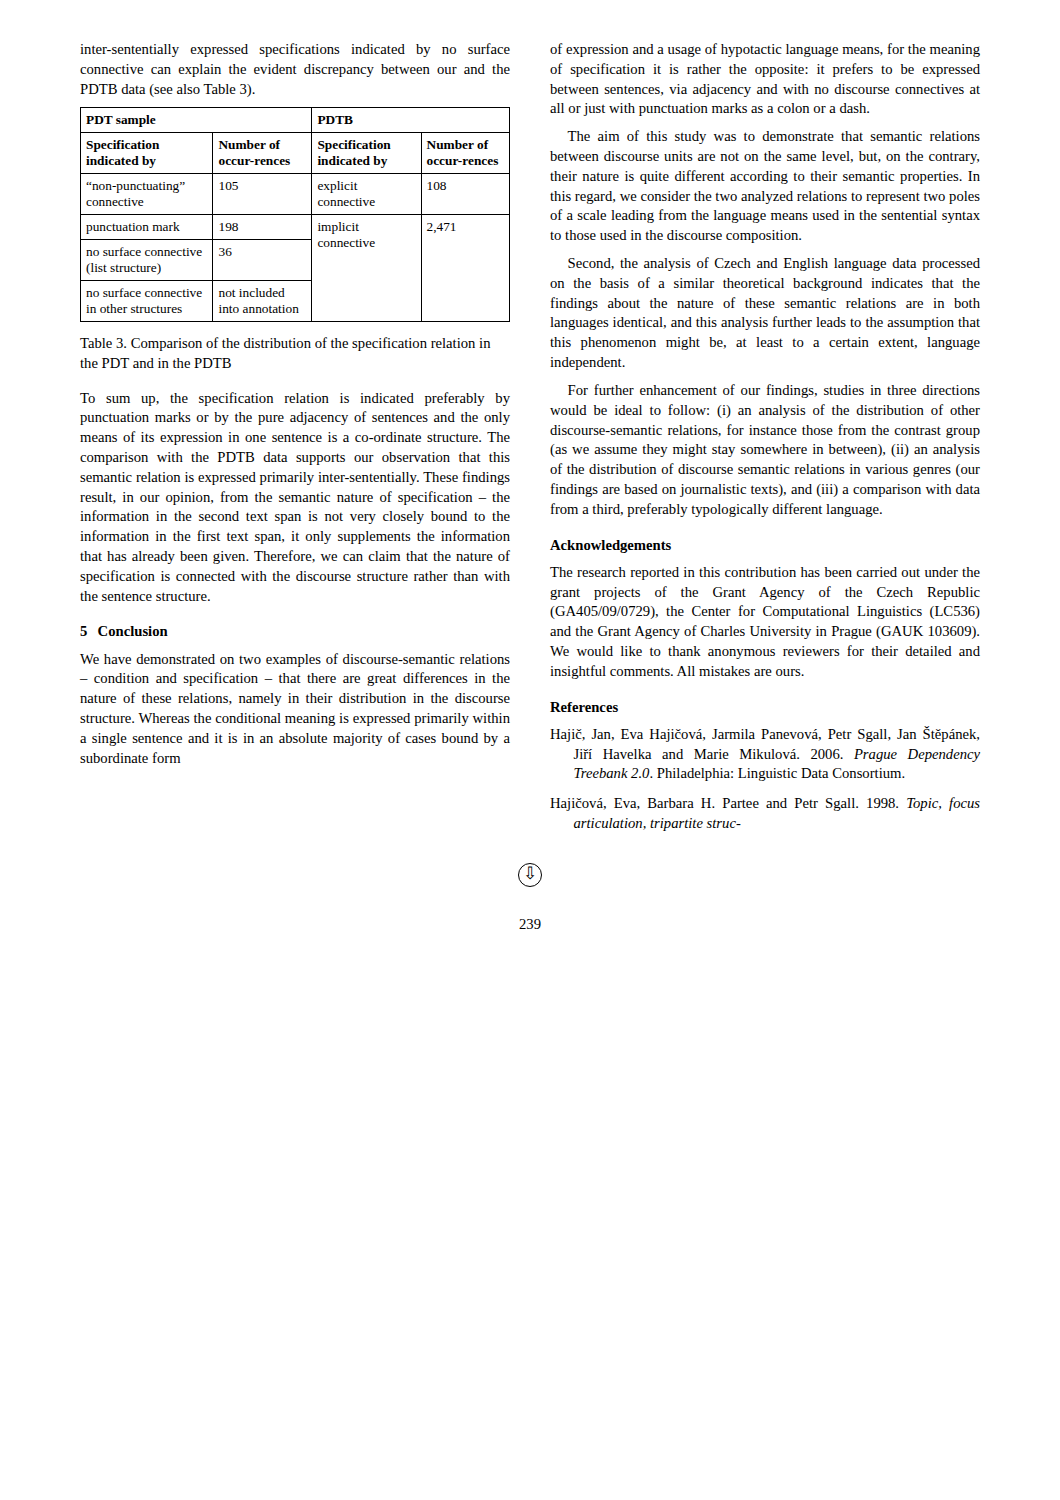inter-sententially expressed specifications indicated by no surface connective can explain the evident discrepancy between our and the PDTB data (see also Table 3).
| PDT sample | PDTB |
| --- | --- |
| Specification indicated by | Number of occur-rences | Specification indicated by | Number of occur-rences |
| “non-punctuating” connective | 105 | explicit connective | 108 |
| punctuation mark | 198 | implicit connective | 2,471 |
| no surface connective (list structure) | 36 |
| no surface connective in other structures | not included into annotation |
Table 3. Comparison of the distribution of the specification relation in the PDT and in the PDTB
To sum up, the specification relation is indicated preferably by punctuation marks or by the pure adjacency of sentences and the only means of its expression in one sentence is a co-ordinate structure. The comparison with the PDTB data supports our observation that this semantic relation is expressed primarily inter-sententially. These findings result, in our opinion, from the semantic nature of specification – the information in the second text span is not very closely bound to the information in the first text span, it only supplements the information that has already been given. Therefore, we can claim that the nature of specification is connected with the discourse structure rather than with the sentence structure.
5 Conclusion
We have demonstrated on two examples of discourse-semantic relations – condition and specification – that there are great differences in the nature of these relations, namely in their distribution in the discourse structure. Whereas the conditional meaning is expressed primarily within a single sentence and it is in an absolute majority of cases bound by a subordinate form
of expression and a usage of hypotactic language means, for the meaning of specification it is rather the opposite: it prefers to be expressed between sentences, via adjacency and with no discourse connectives at all or just with punctuation marks as a colon or a dash.
The aim of this study was to demonstrate that semantic relations between discourse units are not on the same level, but, on the contrary, their nature is quite different according to their semantic properties. In this regard, we consider the two analyzed relations to represent two poles of a scale leading from the language means used in the sentential syntax to those used in the discourse composition.
Second, the analysis of Czech and English language data processed on the basis of a similar theoretical background indicates that the findings about the nature of these semantic relations are in both languages identical, and this analysis further leads to the assumption that this phenomenon might be, at least to a certain extent, language independent.
For further enhancement of our findings, studies in three directions would be ideal to follow: (i) an analysis of the distribution of other discourse-semantic relations, for instance those from the contrast group (as we assume they might stay somewhere in between), (ii) an analysis of the distribution of discourse semantic relations in various genres (our findings are based on journalistic texts), and (iii) a comparison with data from a third, preferably typologically different language.
Acknowledgements
The research reported in this contribution has been carried out under the grant projects of the Grant Agency of the Czech Republic (GA405/09/0729), the Center for Computational Linguistics (LC536) and the Grant Agency of Charles University in Prague (GAUK 103609). We would like to thank anonymous reviewers for their detailed and insightful comments. All mistakes are ours.
References
Hajič, Jan, Eva Hajičová, Jarmila Panevová, Petr Sgall, Jan Štěpánek, Jiří Havelka and Marie Mikulová. 2006. Prague Dependency Treebank 2.0. Philadelphia: Linguistic Data Consortium.
Hajičová, Eva, Barbara H. Partee and Petr Sgall. 1998. Topic, focus articulation, tripartite struc-
⇩
239